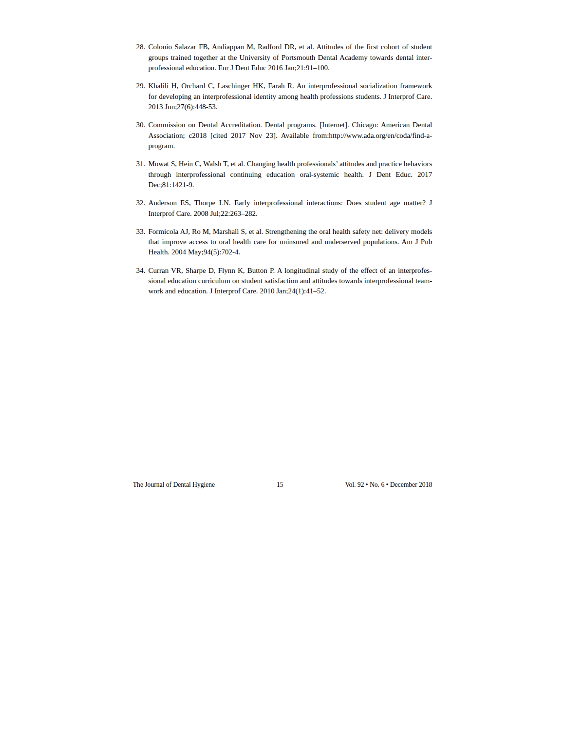Colonio Salazar FB, Andiappan M, Radford DR, et al. Attitudes of the first cohort of student groups trained together at the University of Portsmouth Dental Academy towards dental interprofessional education. Eur J Dent Educ 2016 Jan;21:91–100.
Khalili H, Orchard C, Laschinger HK, Farah R. An interprofessional socialization framework for developing an interprofessional identity among health professions students. J Interprof Care. 2013 Jun;27(6):448-53.
Commission on Dental Accreditation. Dental programs. [Internet]. Chicago: American Dental Association; c2018 [cited 2017 Nov 23]. Available from:http://www.ada.org/en/coda/find-a-program.
Mowat S, Hein C, Walsh T, et al. Changing health professionals’ attitudes and practice behaviors through interprofessional continuing education oral-systemic health. J Dent Educ. 2017 Dec;81:1421-9.
Anderson ES, Thorpe LN. Early interprofessional interactions: Does student age matter? J Interprof Care. 2008 Jul;22:263–282.
Formicola AJ, Ro M, Marshall S, et al. Strengthening the oral health safety net: delivery models that improve access to oral health care for uninsured and underserved populations. Am J Pub Health. 2004 May;94(5):702-4.
Curran VR, Sharpe D, Flynn K, Button P. A longitudinal study of the effect of an interprofessional education curriculum on student satisfaction and attitudes towards interprofessional teamwork and education. J Interprof Care. 2010 Jan;24(1):41–52.
The Journal of Dental Hygiene
15
Vol. 92 • No. 6 • December 2018